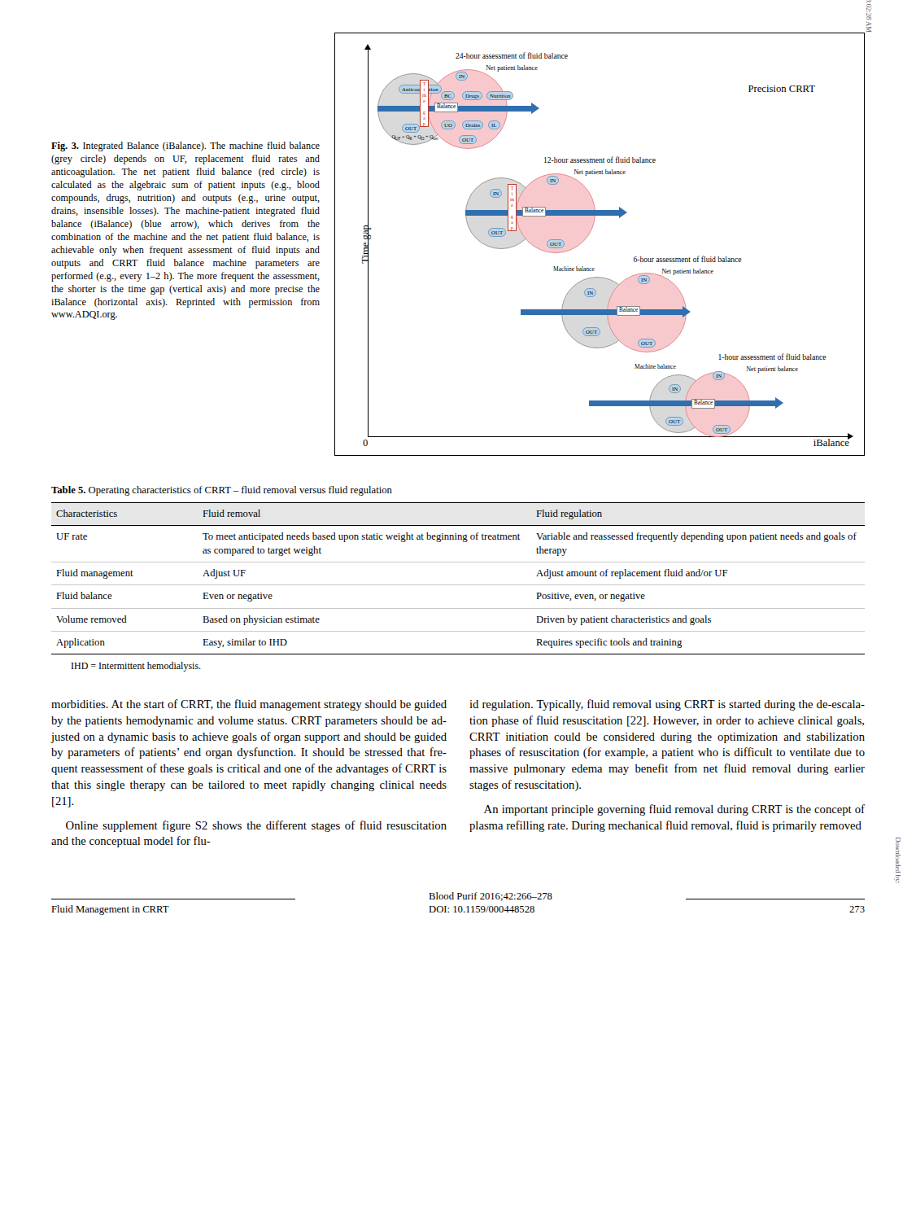76.88.57.51 - 9/5/2016 8:02:28 AM
Fig. 3. Integrated Balance (iBalance). The machine fluid balance (grey circle) depends on UF, replacement fluid rates and anticoagulation. The net patient fluid balance (red circle) is calculated as the algebraic sum of patient inputs (e.g., blood compounds, drugs, nutrition) and outputs (e.g., urine output, drains, insensible losses). The machine-patient integrated fluid balance (iBalance) (blue arrow), which derives from the combination of the machine and the net patient fluid balance, is achievable only when frequent assessment of fluid inputs and outputs and CRRT fluid balance machine parameters are performed (e.g., every 1–2 h). The more frequent the assessment, the shorter is the time gap (vertical axis) and more precise the iBalance (horizontal axis). Reprinted with permission from www.ADQI.org.
Time gap
iBalance
0
Precision CRRT
24-hour assessment of fluid balance
Net patient balance
Anticoagulation
OUT
IN
BC
Drugs
Nutrition
UO
Drains
IL
OUT
Balance
T
i
m
e
g
a
p
QUF = QR + QD + Qnet
12-hour assessment of fluid balance
Net patient balance
IN
OUT
IN
OUT
Balance
T
i
m
e
g
a
p
6-hour assessment of fluid balance
Net patient balance
IN
OUT
IN
OUT
Balance
Machine balance
1-hour assessment of fluid balance
Net patient balance
IN
OUT
IN
OUT
Balance
Machine balance
Table 5. Operating characteristics of CRRT – fluid removal versus fluid regulation
| Characteristics | Fluid removal | Fluid regulation |
| --- | --- | --- |
| UF rate | To meet anticipated needs based upon static weight at beginning of treatment as compared to target weight | Variable and reassessed frequently depending upon patient needs and goals of therapy |
| Fluid management | Adjust UF | Adjust amount of replacement fluid and/or UF |
| Fluid balance | Even or negative | Positive, even, or negative |
| Volume removed | Based on physician estimate | Driven by patient characteristics and goals |
| Application | Easy, similar to IHD | Requires specific tools and training |
IHD = Intermittent hemodialysis.
morbidities. At the start of CRRT, the fluid management strategy should be guided by the patients hemodynamic and volume status. CRRT parameters should be adjusted on a dynamic basis to achieve goals of organ support and should be guided by parameters of patients’ end organ dysfunction. It should be stressed that frequent reassessment of these goals is critical and one of the advantages of CRRT is that this single therapy can be tailored to meet rapidly changing clinical needs [21].
Online supplement figure S2 shows the different stages of fluid resuscitation and the conceptual model for flu-
id regulation. Typically, fluid removal using CRRT is started during the de-escalation phase of fluid resuscitation [22]. However, in order to achieve clinical goals, CRRT initiation could be considered during the optimization and stabilization phases of resuscitation (for example, a patient who is difficult to ventilate due to massive pulmonary edema may benefit from net fluid removal during earlier stages of resuscitation).
An important principle governing fluid removal during CRRT is the concept of plasma refilling rate. During mechanical fluid removal, fluid is primarily removed
Fluid Management in CRRT
Blood Purif 2016;42:266–278
DOI: 10.1159/000448528
273
Downloaded by: